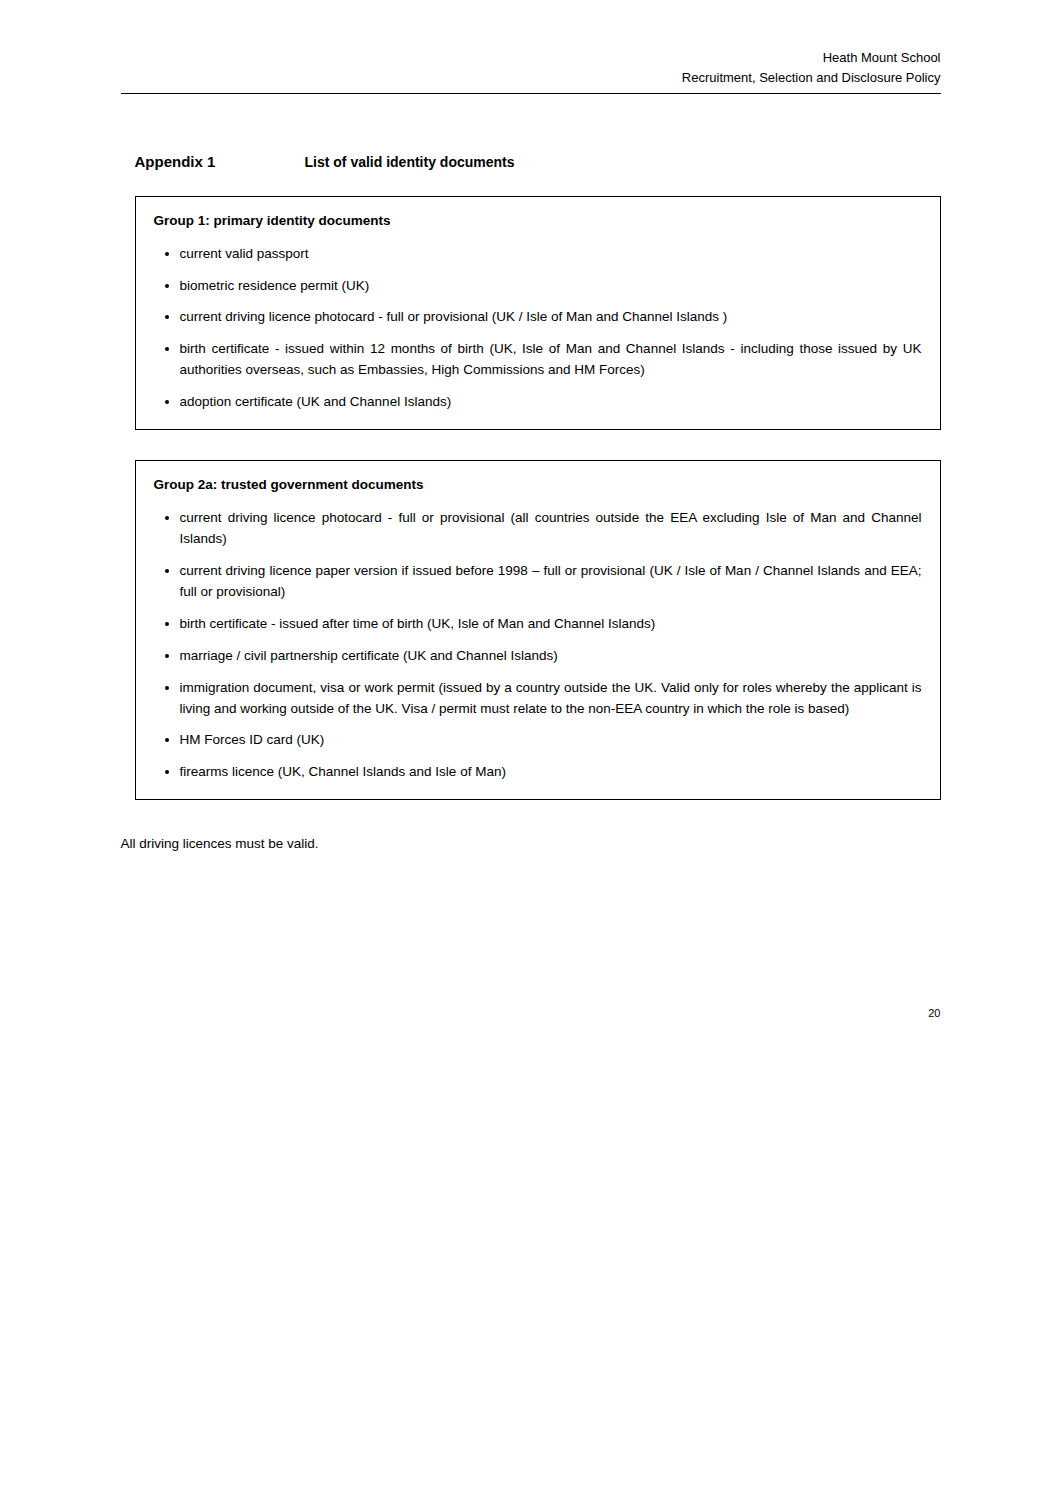Heath Mount School Recruitment, Selection and Disclosure Policy
Appendix 1 List of valid identity documents
Group 1: primary identity documents
current valid passport
biometric residence permit (UK)
current driving licence photocard - full or provisional (UK / Isle of Man and Channel Islands )
birth certificate - issued within 12 months of birth (UK, Isle of Man and Channel Islands - including those issued by UK authorities overseas, such as Embassies, High Commissions and HM Forces)
adoption certificate (UK and Channel Islands)
Group 2a: trusted government documents
current driving licence photocard - full or provisional (all countries outside the EEA excluding Isle of Man and Channel Islands)
current driving licence paper version if issued before 1998 – full or provisional (UK / Isle of Man / Channel Islands and EEA; full or provisional)
birth certificate - issued after time of birth (UK, Isle of Man and Channel Islands)
marriage / civil partnership certificate (UK and Channel Islands)
immigration document, visa or work permit (issued by a country outside the UK. Valid only for roles whereby the applicant is living and working outside of the UK. Visa / permit must relate to the non-EEA country in which the role is based)
HM Forces ID card (UK)
firearms licence (UK, Channel Islands and Isle of Man)
All driving licences must be valid.
20